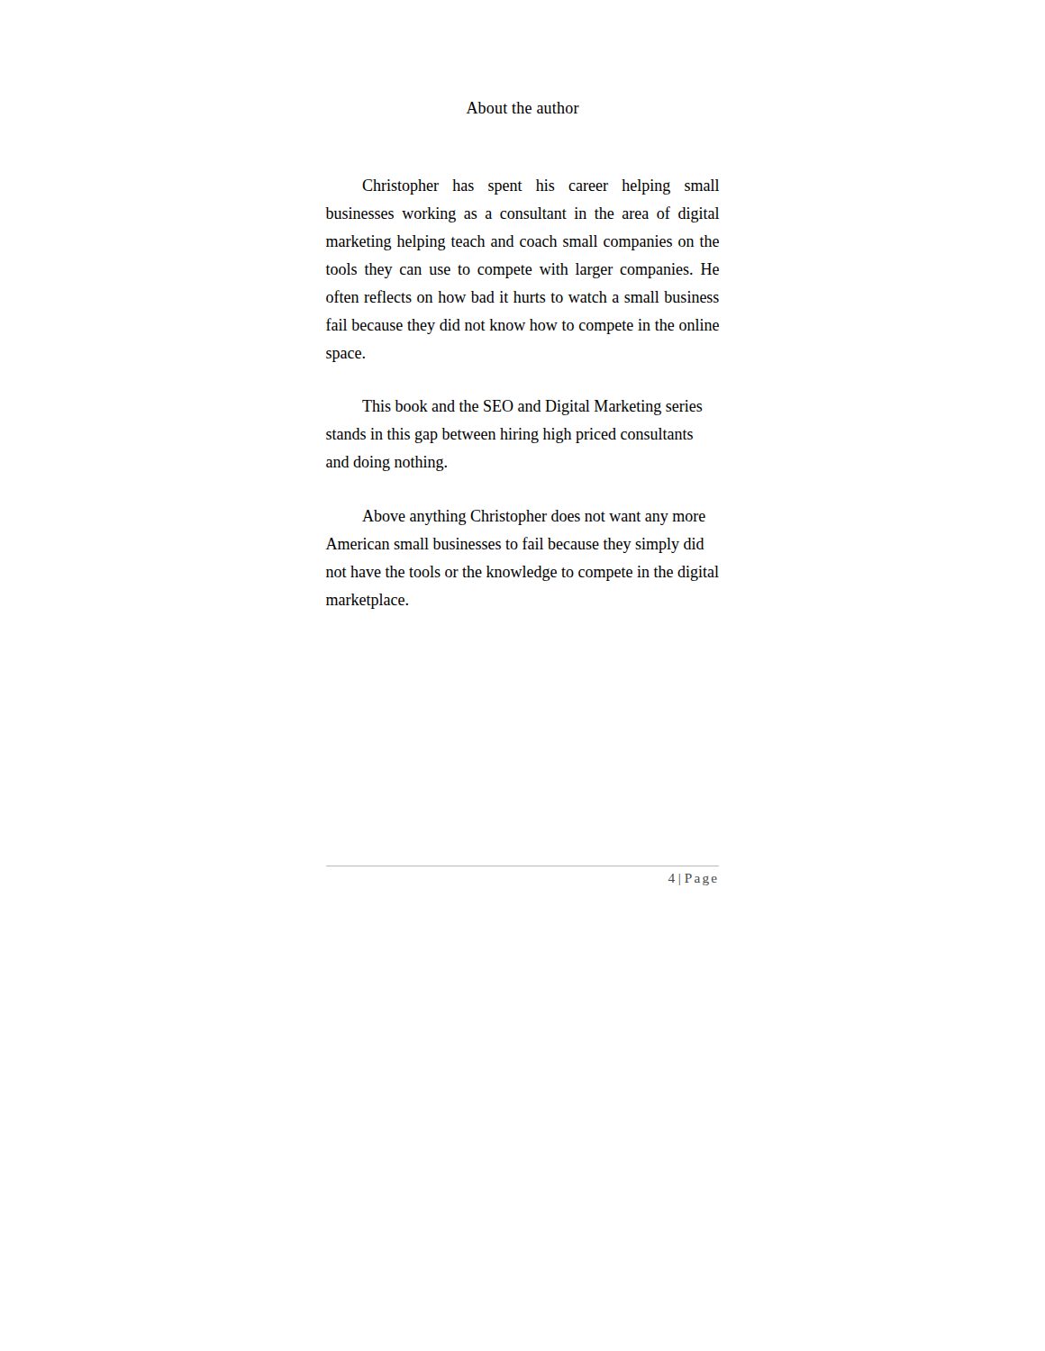About the author
Christopher has spent his career helping small businesses working as a consultant in the area of digital marketing helping teach and coach small companies on the tools they can use to compete with larger companies. He often reflects on how bad it hurts to watch a small business fail because they did not know how to compete in the online space.
This book and the SEO and Digital Marketing series stands in this gap between hiring high priced consultants and doing nothing.
Above anything Christopher does not want any more American small businesses to fail because they simply did not have the tools or the knowledge to compete in the digital marketplace.
4 | Page